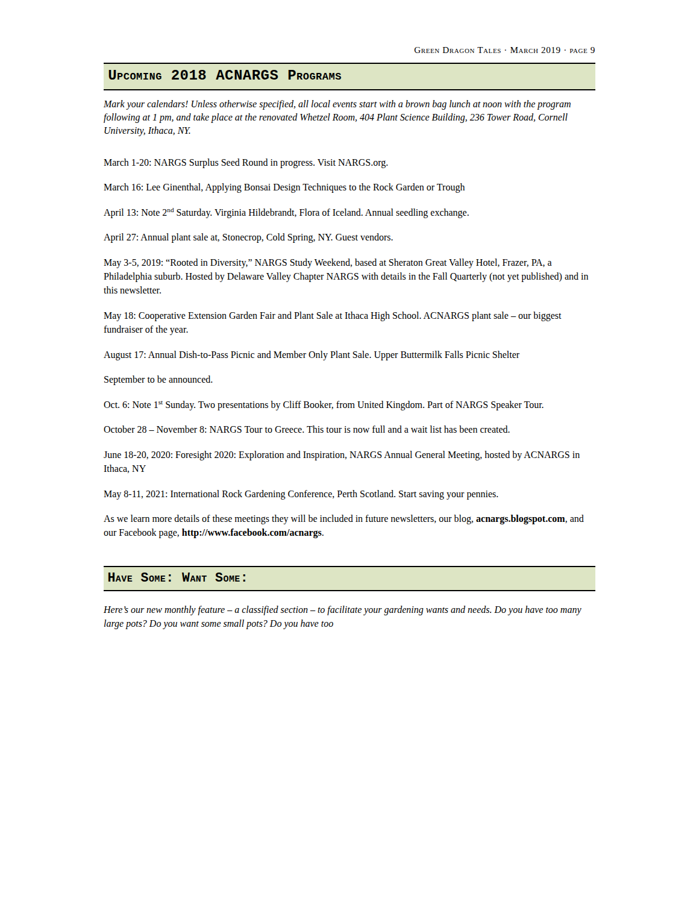Green Dragon Tales · March 2019 · page 9
Upcoming 2018 ACNARGS Programs
Mark your calendars! Unless otherwise specified, all local events start with a brown bag lunch at noon with the program following at 1 pm, and take place at the renovated Whetzel Room, 404 Plant Science Building, 236 Tower Road, Cornell University, Ithaca, NY.
March 1-20: NARGS Surplus Seed Round in progress. Visit NARGS.org.
March 16: Lee Ginenthal, Applying Bonsai Design Techniques to the Rock Garden or Trough
April 13: Note 2nd Saturday. Virginia Hildebrandt, Flora of Iceland. Annual seedling exchange.
April 27: Annual plant sale at, Stonecrop, Cold Spring, NY. Guest vendors.
May 3-5, 2019: “Rooted in Diversity,” NARGS Study Weekend, based at Sheraton Great Valley Hotel, Frazer, PA, a Philadelphia suburb. Hosted by Delaware Valley Chapter NARGS with details in the Fall Quarterly (not yet published) and in this newsletter.
May 18: Cooperative Extension Garden Fair and Plant Sale at Ithaca High School. ACNARGS plant sale – our biggest fundraiser of the year.
August 17: Annual Dish-to-Pass Picnic and Member Only Plant Sale. Upper Buttermilk Falls Picnic Shelter
September to be announced.
Oct. 6: Note 1st Sunday. Two presentations by Cliff Booker, from United Kingdom. Part of NARGS Speaker Tour.
October 28 – November 8: NARGS Tour to Greece. This tour is now full and a wait list has been created.
June 18-20, 2020: Foresight 2020: Exploration and Inspiration, NARGS Annual General Meeting, hosted by ACNARGS in Ithaca, NY
May 8-11, 2021: International Rock Gardening Conference, Perth Scotland. Start saving your pennies.
As we learn more details of these meetings they will be included in future newsletters, our blog, acnargs.blogspot.com, and our Facebook page, http://www.facebook.com/acnargs.
Have Some: Want Some:
Here’s our new monthly feature – a classified section – to facilitate your gardening wants and needs. Do you have too many large pots? Do you want some small pots? Do you have too